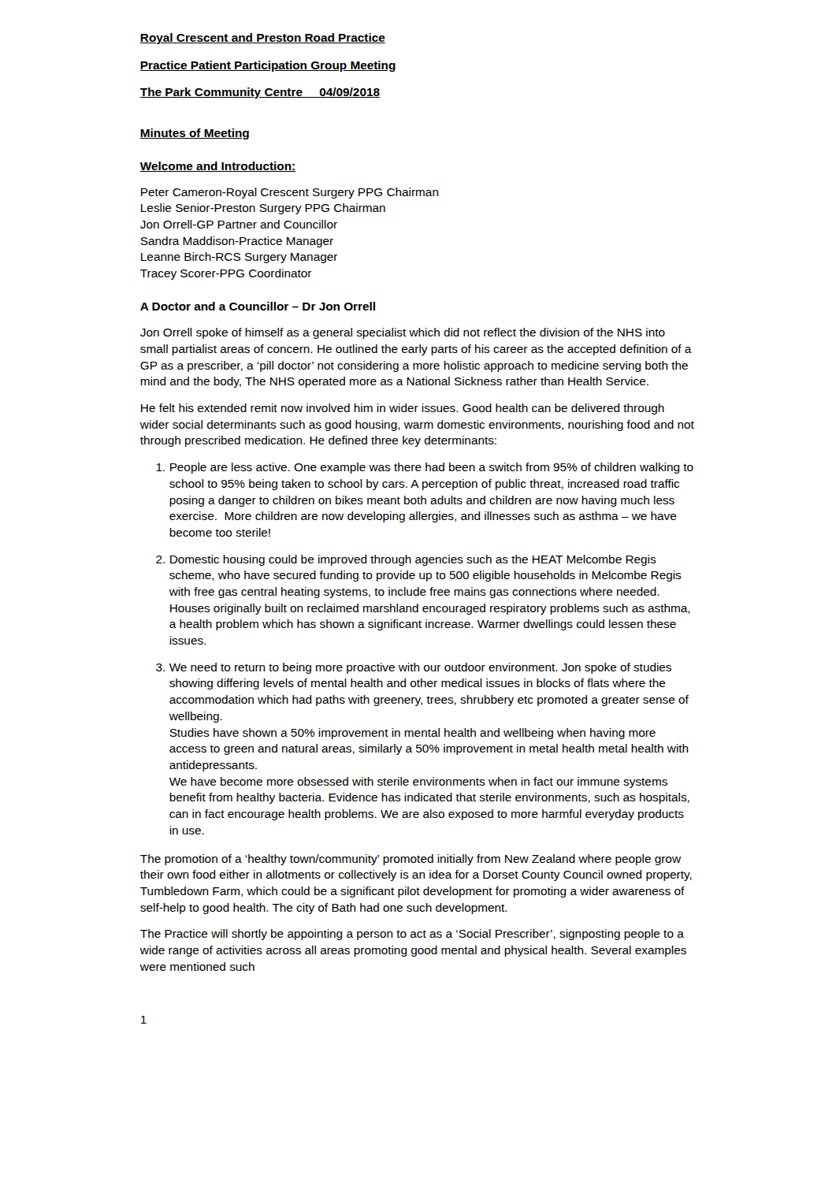Royal Crescent and Preston Road Practice
Practice Patient Participation Group Meeting
The Park Community Centre 04/09/2018
Minutes of Meeting
Welcome and Introduction:
Peter Cameron-Royal Crescent Surgery PPG Chairman
Leslie Senior-Preston Surgery PPG Chairman
Jon Orrell-GP Partner and Councillor
Sandra Maddison-Practice Manager
Leanne Birch-RCS Surgery Manager
Tracey Scorer-PPG Coordinator
A Doctor and a Councillor – Dr Jon Orrell
Jon Orrell spoke of himself as a general specialist which did not reflect the division of the NHS into small partialist areas of concern. He outlined the early parts of his career as the accepted definition of a GP as a prescriber, a ‘pill doctor’ not considering a more holistic approach to medicine serving both the mind and the body, The NHS operated more as a National Sickness rather than Health Service.
He felt his extended remit now involved him in wider issues. Good health can be delivered through wider social determinants such as good housing, warm domestic environments, nourishing food and not through prescribed medication. He defined three key determinants:
People are less active. One example was there had been a switch from 95% of children walking to school to 95% being taken to school by cars. A perception of public threat, increased road traffic posing a danger to children on bikes meant both adults and children are now having much less exercise. More children are now developing allergies, and illnesses such as asthma – we have become too sterile!
Domestic housing could be improved through agencies such as the HEAT Melcombe Regis scheme, who have secured funding to provide up to 500 eligible households in Melcombe Regis with free gas central heating systems, to include free mains gas connections where needed. Houses originally built on reclaimed marshland encouraged respiratory problems such as asthma, a health problem which has shown a significant increase. Warmer dwellings could lessen these issues.
We need to return to being more proactive with our outdoor environment. Jon spoke of studies showing differing levels of mental health and other medical issues in blocks of flats where the accommodation which had paths with greenery, trees, shrubbery etc promoted a greater sense of wellbeing.
Studies have shown a 50% improvement in mental health and wellbeing when having more access to green and natural areas, similarly a 50% improvement in metal health metal health with antidepressants.
We have become more obsessed with sterile environments when in fact our immune systems benefit from healthy bacteria. Evidence has indicated that sterile environments, such as hospitals, can in fact encourage health problems. We are also exposed to more harmful everyday products in use.
The promotion of a ‘healthy town/community’ promoted initially from New Zealand where people grow their own food either in allotments or collectively is an idea for a Dorset County Council owned property, Tumbledown Farm, which could be a significant pilot development for promoting a wider awareness of self-help to good health. The city of Bath had one such development.
The Practice will shortly be appointing a person to act as a ‘Social Prescriber’, signposting people to a wide range of activities across all areas promoting good mental and physical health. Several examples were mentioned such
1